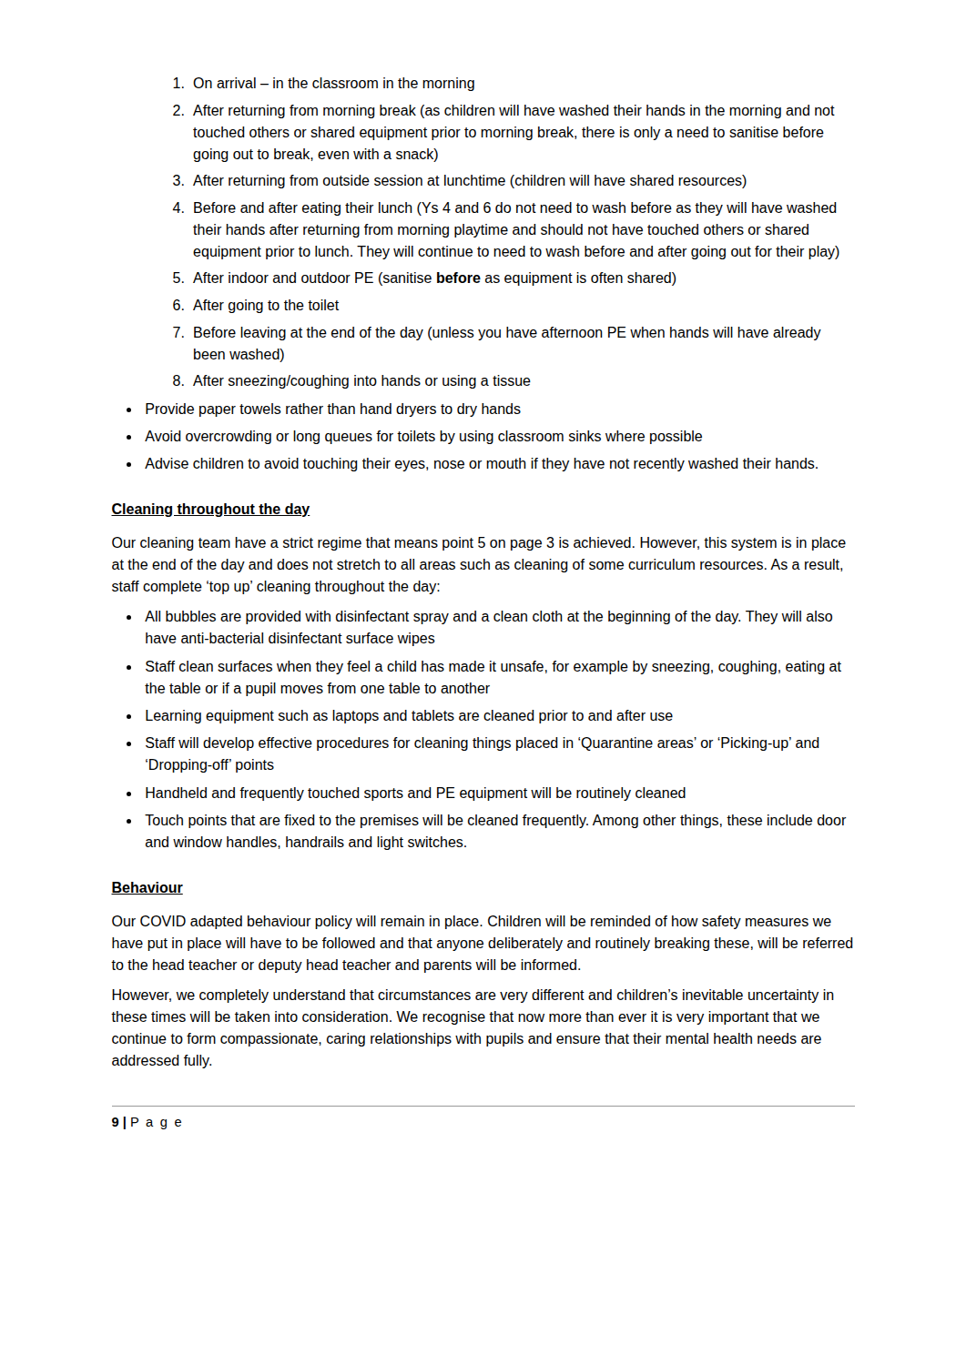On arrival – in the classroom in the morning
After returning from morning break (as children will have washed their hands in the morning and not touched others or shared equipment prior to morning break, there is only a need to sanitise before going out to break, even with a snack)
After returning from outside session at lunchtime (children will have shared resources)
Before and after eating their lunch (Ys 4 and 6 do not need to wash before as they will have washed their hands after returning from morning playtime and should not have touched others or shared equipment prior to lunch. They will continue to need to wash before and after going out for their play)
After indoor and outdoor PE (sanitise before as equipment is often shared)
After going to the toilet
Before leaving at the end of the day (unless you have afternoon PE when hands will have already been washed)
After sneezing/coughing into hands or using a tissue
Provide paper towels rather than hand dryers to dry hands
Avoid overcrowding or long queues for toilets by using classroom sinks where possible
Advise children to avoid touching their eyes, nose or mouth if they have not recently washed their hands.
Cleaning throughout the day
Our cleaning team have a strict regime that means point 5 on page 3 is achieved. However, this system is in place at the end of the day and does not stretch to all areas such as cleaning of some curriculum resources. As a result, staff complete ‘top up’ cleaning throughout the day:
All bubbles are provided with disinfectant spray and a clean cloth at the beginning of the day. They will also have anti-bacterial disinfectant surface wipes
Staff clean surfaces when they feel a child has made it unsafe, for example by sneezing, coughing, eating at the table or if a pupil moves from one table to another
Learning equipment such as laptops and tablets are cleaned prior to and after use
Staff will develop effective procedures for cleaning things placed in ‘Quarantine areas’ or ‘Picking-up’ and ‘Dropping-off’ points
Handheld and frequently touched sports and PE equipment will be routinely cleaned
Touch points that are fixed to the premises will be cleaned frequently. Among other things, these include door and window handles, handrails and light switches.
Behaviour
Our COVID adapted behaviour policy will remain in place. Children will be reminded of how safety measures we have put in place will have to be followed and that anyone deliberately and routinely breaking these, will be referred to the head teacher or deputy head teacher and parents will be informed.
However, we completely understand that circumstances are very different and children’s inevitable uncertainty in these times will be taken into consideration. We recognise that now more than ever it is very important that we continue to form compassionate, caring relationships with pupils and ensure that their mental health needs are addressed fully.
9 | P a g e